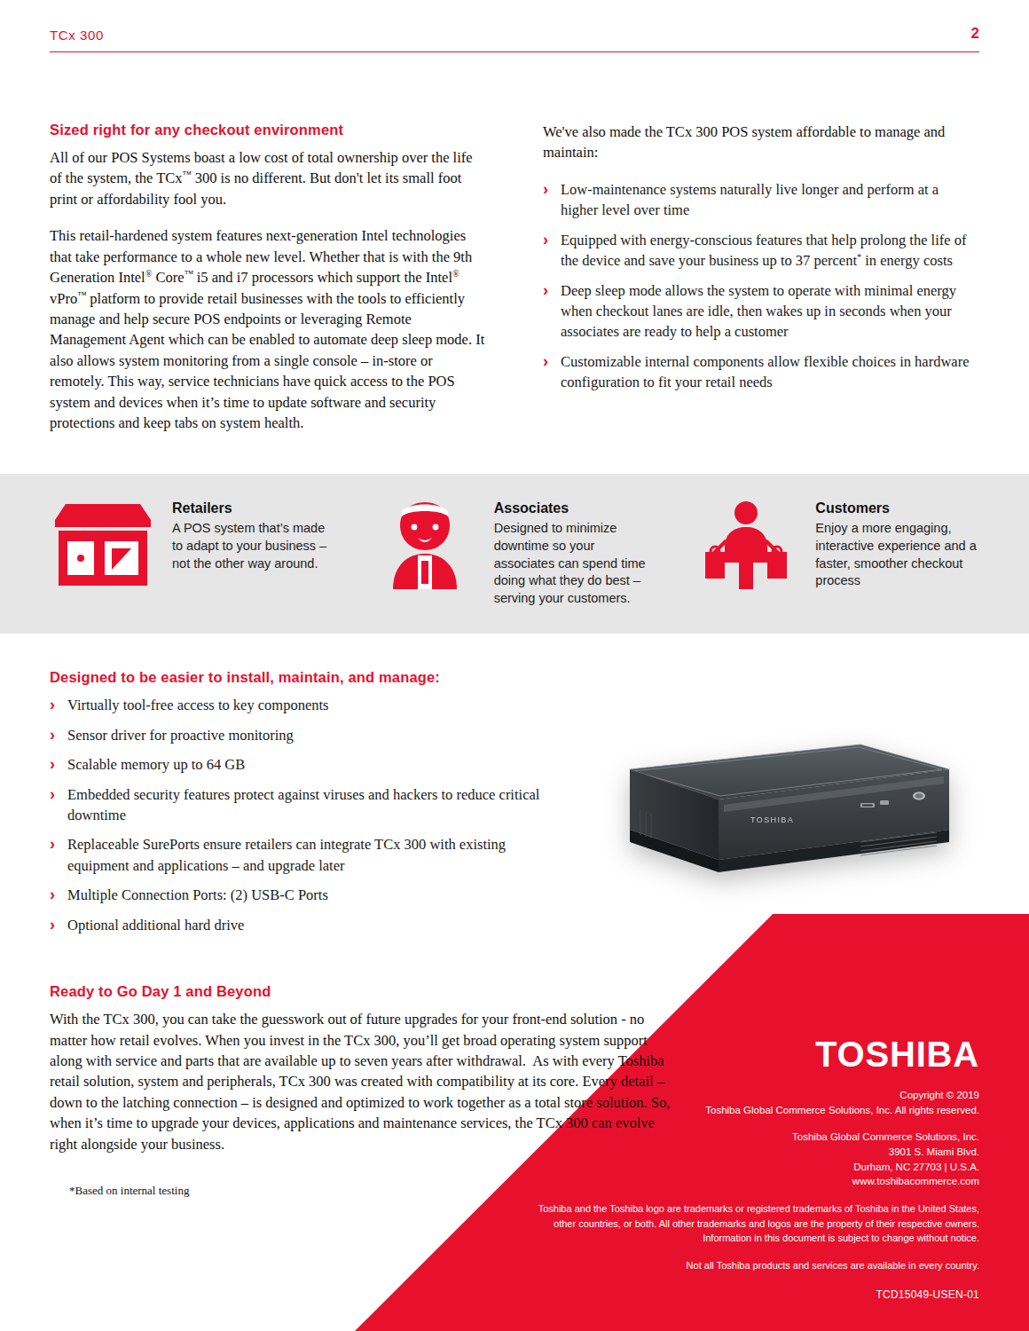TCx 300
2
Sized right for any checkout environment
All of our POS Systems boast a low cost of total ownership over the life of the system, the TCx™ 300 is no different. But don't let its small foot print or affordability fool you.
This retail-hardened system features next-generation Intel technologies that take performance to a whole new level. Whether that is with the 9th Generation Intel® Core™ i5 and i7 processors which support the Intel® vPro™ platform to provide retail businesses with the tools to efficiently manage and help secure POS endpoints or leveraging Remote Management Agent which can be enabled to automate deep sleep mode. It also allows system monitoring from a single console – in-store or remotely. This way, service technicians have quick access to the POS system and devices when it’s time to update software and security protections and keep tabs on system health.
We've also made the TCx 300 POS system affordable to manage and maintain:
Low-maintenance systems naturally live longer and perform at a higher level over time
Equipped with energy-conscious features that help prolong the life of the device and save your business up to 37 percent* in energy costs
Deep sleep mode allows the system to operate with minimal energy when checkout lanes are idle, then wakes up in seconds when your associates are ready to help a customer
Customizable internal components allow flexible choices in hardware configuration to fit your retail needs
Retailers
A POS system that’s made to adapt to your business – not the other way around.
Associates
Designed to minimize downtime so your associates can spend time doing what they do best – serving your customers.
Customers
Enjoy a more engaging, interactive experience and a faster, smoother checkout process
Designed to be easier to install, maintain, and manage:
Virtually tool-free access to key components
Sensor driver for proactive monitoring
Scalable memory up to 64 GB
Embedded security features protect against viruses and hackers to reduce critical downtime
Replaceable SurePorts ensure retailers can integrate TCx 300 with existing equipment and applications – and upgrade later
Multiple Connection Ports: (2) USB-C Ports
Optional additional hard drive
TOSHIBA
Ready to Go Day 1 and Beyond
With the TCx 300, you can take the guesswork out of future upgrades for your front-end solution - no matter how retail evolves. When you invest in the TCx 300, you’ll get broad operating system support along with service and parts that are available up to seven years after withdrawal. As with every Toshiba retail solution, system and peripherals, TCx 300 was created with compatibility at its core. Every detail – down to the latching connection – is designed and optimized to work together as a total store solution. So, when it’s time to upgrade your devices, applications and maintenance services, the TCx 300 can evolve right alongside your business.
*Based on internal testing
TOSHIBA
Copyright © 2019
Toshiba Global Commerce Solutions, Inc. All rights reserved.
Toshiba Global Commerce Solutions, Inc.
3901 S. Miami Blvd.
Durham, NC 27703 | U.S.A.
www.toshibacommerce.com
Toshiba and the Toshiba logo are trademarks or registered trademarks of Toshiba in the United States, other countries, or both. All other trademarks and logos are the property of their respective owners. Information in this document is subject to change without notice.
Not all Toshiba products and services are available in every country.
TCD15049-USEN-01